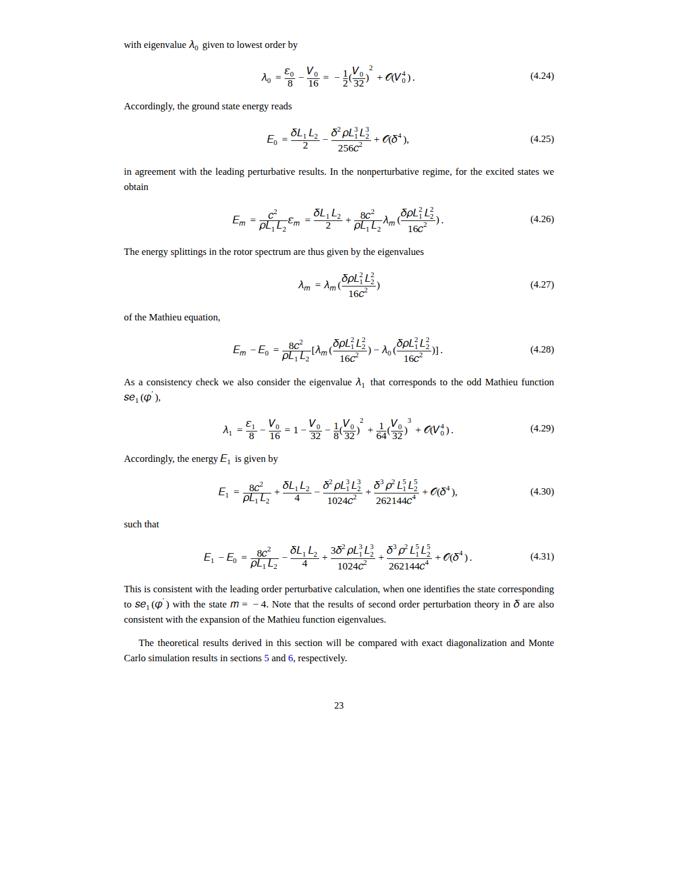with eigenvalue λ0 given to lowest order by
λ0 = ε08 − V016 = − 12 (V032) 2 + 𝒪(V04) .
(4.24)
Accordingly, the ground state energy reads
E0 = δL1L2 2 − δ2ρL13L23 256c2 + 𝒪(δ4) ,
(4.25)
in agreement with the leading perturbative results. In the nonperturbative regime, for the excited states we obtain
Em = c2 ρL1L2 εm = δL1L2 2 + 8c2 ρL1L2 λm ( δρL12L22 16c2 ) .
(4.26)
The energy splittings in the rotor spectrum are thus given by the eigenvalues
λm = λm ( δρL12L22 16c2 )
(4.27)
of the Mathieu equation,
Em − E0 = 8c2 ρL1L2 [ λm ( δρL12L22 16c2 ) − λ0 ( δρL12L22 16c2 ) ] .
(4.28)
As a consistency check we also consider the eigenvalue λ1 that corresponds to the odd Mathieu function se1(φ′),
λ1 = ε18 − V016 = 1 − V032 − 18 (V032) 2 + 164 (V032) 3 + 𝒪(V04) .
(4.29)
Accordingly, the energy E1 is given by
E1 = 8c2 ρL1L2 + δL1L2 4 − δ2ρL13L23 1024c2 + δ3ρ2L15L25 262144c4 + 𝒪(δ4) ,
(4.30)
such that
E1 − E0 = 8c2 ρL1L2 − δL1L2 4 + 3δ2ρL13L23 1024c2 + δ3ρ2L15L25 262144c4 + 𝒪(δ4) .
(4.31)
This is consistent with the leading order perturbative calculation, when one identifies the state corresponding to se1(φ′) with the state m=−4. Note that the results of second order perturbation theory in δ are also consistent with the expansion of the Mathieu function eigenvalues.
The theoretical results derived in this section will be compared with exact diagonalization and Monte Carlo simulation results in sections 5 and 6, respectively.
23